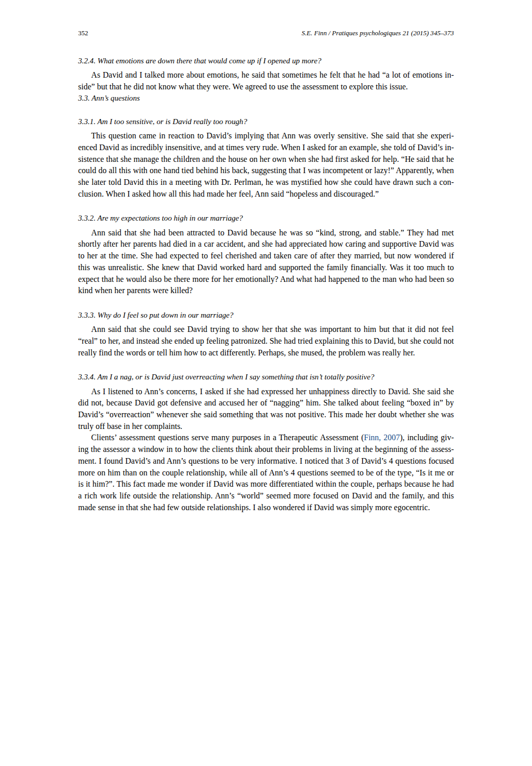352 S.E. Finn / Pratiques psychologiques 21 (2015) 345–373
3.2.4. What emotions are down there that would come up if I opened up more?
As David and I talked more about emotions, he said that sometimes he felt that he had “a lot of emotions inside” but that he did not know what they were. We agreed to use the assessment to explore this issue.
3.3. Ann’s questions
3.3.1. Am I too sensitive, or is David really too rough?
This question came in reaction to David’s implying that Ann was overly sensitive. She said that she experienced David as incredibly insensitive, and at times very rude. When I asked for an example, she told of David’s insistence that she manage the children and the house on her own when she had first asked for help. “He said that he could do all this with one hand tied behind his back, suggesting that I was incompetent or lazy!” Apparently, when she later told David this in a meeting with Dr. Perlman, he was mystified how she could have drawn such a conclusion. When I asked how all this had made her feel, Ann said “hopeless and discouraged.”
3.3.2. Are my expectations too high in our marriage?
Ann said that she had been attracted to David because he was so “kind, strong, and stable.” They had met shortly after her parents had died in a car accident, and she had appreciated how caring and supportive David was to her at the time. She had expected to feel cherished and taken care of after they married, but now wondered if this was unrealistic. She knew that David worked hard and supported the family financially. Was it too much to expect that he would also be there more for her emotionally? And what had happened to the man who had been so kind when her parents were killed?
3.3.3. Why do I feel so put down in our marriage?
Ann said that she could see David trying to show her that she was important to him but that it did not feel “real” to her, and instead she ended up feeling patronized. She had tried explaining this to David, but she could not really find the words or tell him how to act differently. Perhaps, she mused, the problem was really her.
3.3.4. Am I a nag, or is David just overreacting when I say something that isn’t totally positive?
As I listened to Ann’s concerns, I asked if she had expressed her unhappiness directly to David. She said she did not, because David got defensive and accused her of “nagging” him. She talked about feeling “boxed in” by David’s “overreaction” whenever she said something that was not positive. This made her doubt whether she was truly off base in her complaints.
Clients’ assessment questions serve many purposes in a Therapeutic Assessment (Finn, 2007), including giving the assessor a window in to how the clients think about their problems in living at the beginning of the assessment. I found David’s and Ann’s questions to be very informative. I noticed that 3 of David’s 4 questions focused more on him than on the couple relationship, while all of Ann’s 4 questions seemed to be of the type, “Is it me or is it him?”. This fact made me wonder if David was more differentiated within the couple, perhaps because he had a rich work life outside the relationship. Ann’s “world” seemed more focused on David and the family, and this made sense in that she had few outside relationships. I also wondered if David was simply more egocentric.